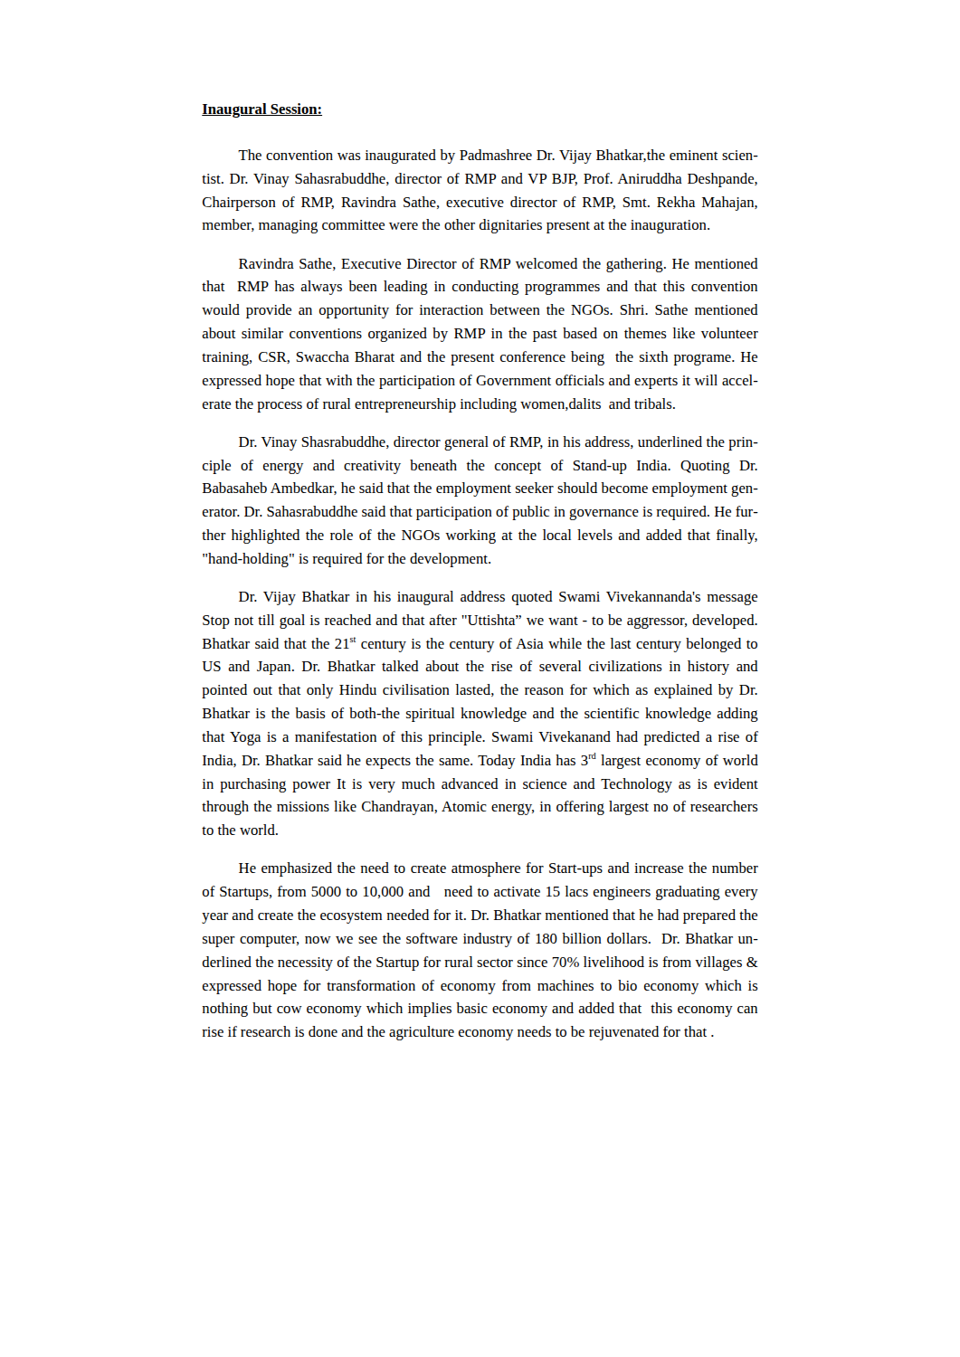Inaugural Session:
The convention was inaugurated by Padmashree Dr. Vijay Bhatkar,the eminent scientist. Dr. Vinay Sahasrabuddhe, director of RMP and VP BJP, Prof. Aniruddha Deshpande, Chairperson of RMP, Ravindra Sathe, executive director of RMP, Smt. Rekha Mahajan, member, managing committee were the other dignitaries present at the inauguration.
Ravindra Sathe, Executive Director of RMP welcomed the gathering. He mentioned that RMP has always been leading in conducting programmes and that this convention would provide an opportunity for interaction between the NGOs. Shri. Sathe mentioned about similar conventions organized by RMP in the past based on themes like volunteer training, CSR, Swaccha Bharat and the present conference being the sixth programe. He expressed hope that with the participation of Government officials and experts it will accelerate the process of rural entrepreneurship including women,dalits and tribals.
Dr. Vinay Shasrabuddhe, director general of RMP, in his address, underlined the principle of energy and creativity beneath the concept of Stand-up India. Quoting Dr. Babasaheb Ambedkar, he said that the employment seeker should become employment generator. Dr. Sahasrabuddhe said that participation of public in governance is required. He further highlighted the role of the NGOs working at the local levels and added that finally, "hand-holding" is required for the development.
Dr. Vijay Bhatkar in his inaugural address quoted Swami Vivekannanda's message Stop not till goal is reached and that after "Uttishta” we want - to be aggressor, developed. Bhatkar said that the 21st century is the century of Asia while the last century belonged to US and Japan. Dr. Bhatkar talked about the rise of several civilizations in history and pointed out that only Hindu civilisation lasted, the reason for which as explained by Dr. Bhatkar is the basis of both-the spiritual knowledge and the scientific knowledge adding that Yoga is a manifestation of this principle. Swami Vivekanand had predicted a rise of India, Dr. Bhatkar said he expects the same. Today India has 3rd largest economy of world in purchasing power It is very much advanced in science and Technology as is evident through the missions like Chandrayan, Atomic energy, in offering largest no of researchers to the world.
He emphasized the need to create atmosphere for Start-ups and increase the number of Startups, from 5000 to 10,000 and need to activate 15 lacs engineers graduating every year and create the ecosystem needed for it. Dr. Bhatkar mentioned that he had prepared the super computer, now we see the software industry of 180 billion dollars. Dr. Bhatkar underlined the necessity of the Startup for rural sector since 70% livelihood is from villages & expressed hope for transformation of economy from machines to bio economy which is nothing but cow economy which implies basic economy and added that this economy can rise if research is done and the agriculture economy needs to be rejuvenated for that .